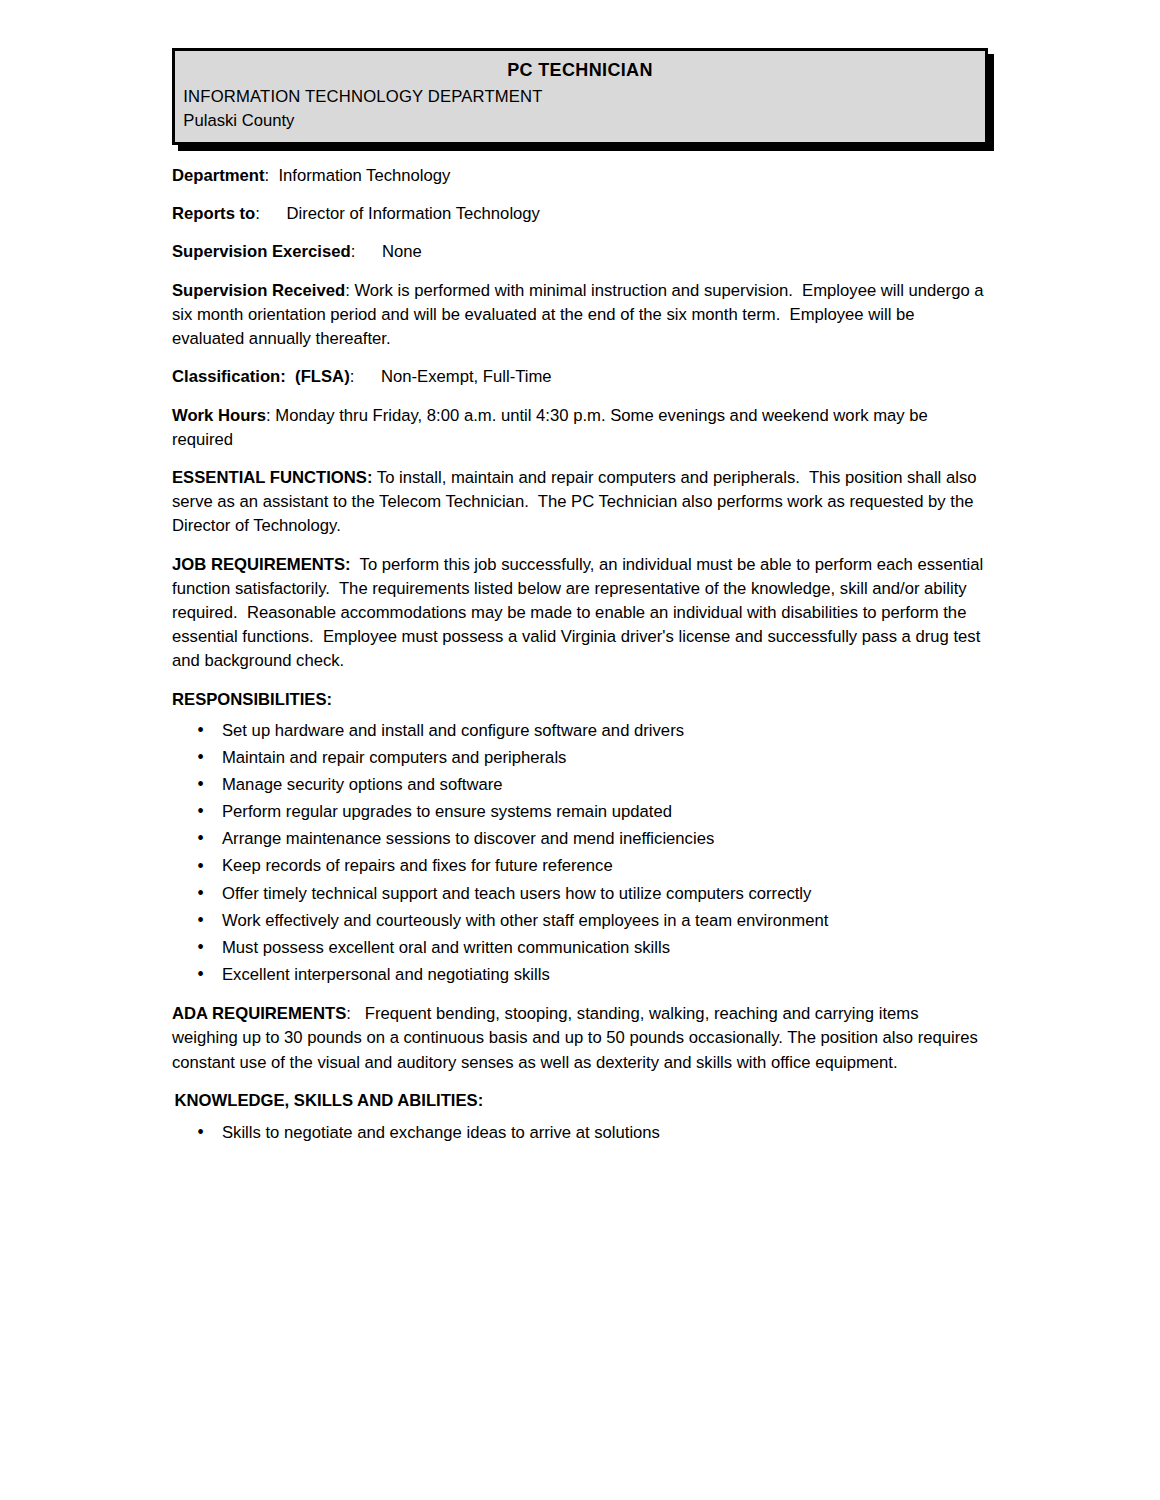PC TECHNICIAN
INFORMATION TECHNOLOGY DEPARTMENT
Pulaski County
Department: Information Technology
Reports to: Director of Information Technology
Supervision Exercised: None
Supervision Received: Work is performed with minimal instruction and supervision. Employee will undergo a six month orientation period and will be evaluated at the end of the six month term. Employee will be evaluated annually thereafter.
Classification: (FLSA): Non-Exempt, Full-Time
Work Hours: Monday thru Friday, 8:00 a.m. until 4:30 p.m. Some evenings and weekend work may be required
ESSENTIAL FUNCTIONS: To install, maintain and repair computers and peripherals. This position shall also serve as an assistant to the Telecom Technician. The PC Technician also performs work as requested by the Director of Technology.
JOB REQUIREMENTS: To perform this job successfully, an individual must be able to perform each essential function satisfactorily. The requirements listed below are representative of the knowledge, skill and/or ability required. Reasonable accommodations may be made to enable an individual with disabilities to perform the essential functions. Employee must possess a valid Virginia driver's license and successfully pass a drug test and background check.
RESPONSIBILITIES:
Set up hardware and install and configure software and drivers
Maintain and repair computers and peripherals
Manage security options and software
Perform regular upgrades to ensure systems remain updated
Arrange maintenance sessions to discover and mend inefficiencies
Keep records of repairs and fixes for future reference
Offer timely technical support and teach users how to utilize computers correctly
Work effectively and courteously with other staff employees in a team environment
Must possess excellent oral and written communication skills
Excellent interpersonal and negotiating skills
ADA REQUIREMENTS: Frequent bending, stooping, standing, walking, reaching and carrying items weighing up to 30 pounds on a continuous basis and up to 50 pounds occasionally. The position also requires constant use of the visual and auditory senses as well as dexterity and skills with office equipment.
KNOWLEDGE, SKILLS AND ABILITIES:
Skills to negotiate and exchange ideas to arrive at solutions